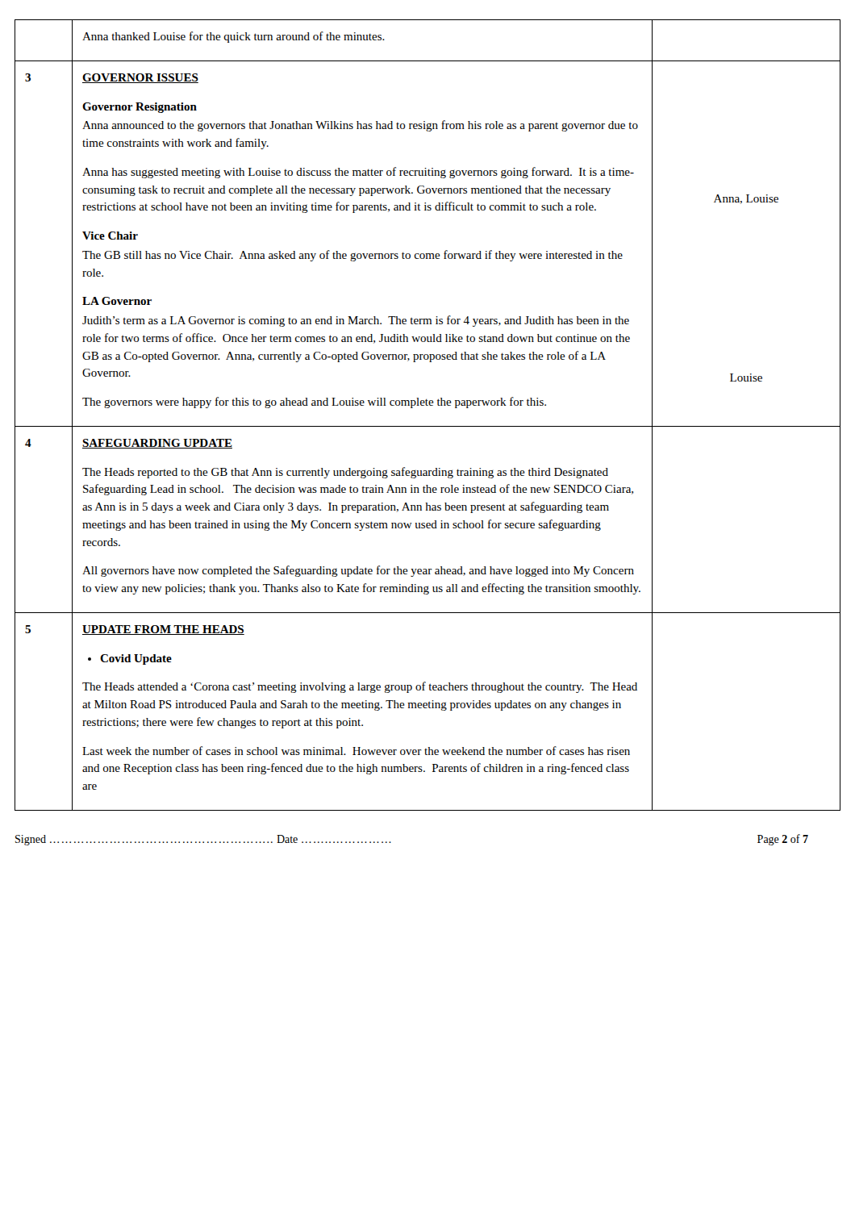| | Anna thanked Louise for the quick turn around of the minutes. | |
| 3 | GOVERNOR ISSUES Governor Resignation Anna announced to the governors that Jonathan Wilkins has had to resign from his role as a parent governor due to time constraints with work and family. Anna has suggested meeting with Louise to discuss the matter of recruiting governors going forward. It is a time-consuming task to recruit and complete all the necessary paperwork. Governors mentioned that the necessary restrictions at school have not been an inviting time for parents, and it is difficult to commit to such a role. Vice Chair The GB still has no Vice Chair. Anna asked any of the governors to come forward if they were interested in the role. LA Governor Judith’s term as a LA Governor is coming to an end in March. The term is for 4 years, and Judith has been in the role for two terms of office. Once her term comes to an end, Judith would like to stand down but continue on the GB as a Co-opted Governor. Anna, currently a Co-opted Governor, proposed that she takes the role of a LA Governor. The governors were happy for this to go ahead and Louise will complete the paperwork for this. | Anna, Louise Louise |
| 4 | SAFEGUARDING UPDATE The Heads reported to the GB that Ann is currently undergoing safeguarding training as the third Designated Safeguarding Lead in school. The decision was made to train Ann in the role instead of the new SENDCO Ciara, as Ann is in 5 days a week and Ciara only 3 days. In preparation, Ann has been present at safeguarding team meetings and has been trained in using the My Concern system now used in school for secure safeguarding records. All governors have now completed the Safeguarding update for the year ahead, and have logged into My Concern to view any new policies; thank you. Thanks also to Kate for reminding us all and effecting the transition smoothly. | |
| 5 | UPDATE FROM THE HEADS Covid Update The Heads attended a ‘Corona cast’ meeting involving a large group of teachers throughout the country. The Head at Milton Road PS introduced Paula and Sarah to the meeting. The meeting provides updates on any changes in restrictions; there were few changes to report at this point. Last week the number of cases in school was minimal. However over the weekend the number of cases has risen and one Reception class has been ring-fenced due to the high numbers. Parents of children in a ring-fenced class are | |
Signed ……………………………………………….. Date ……..…………… Page 2 of 7